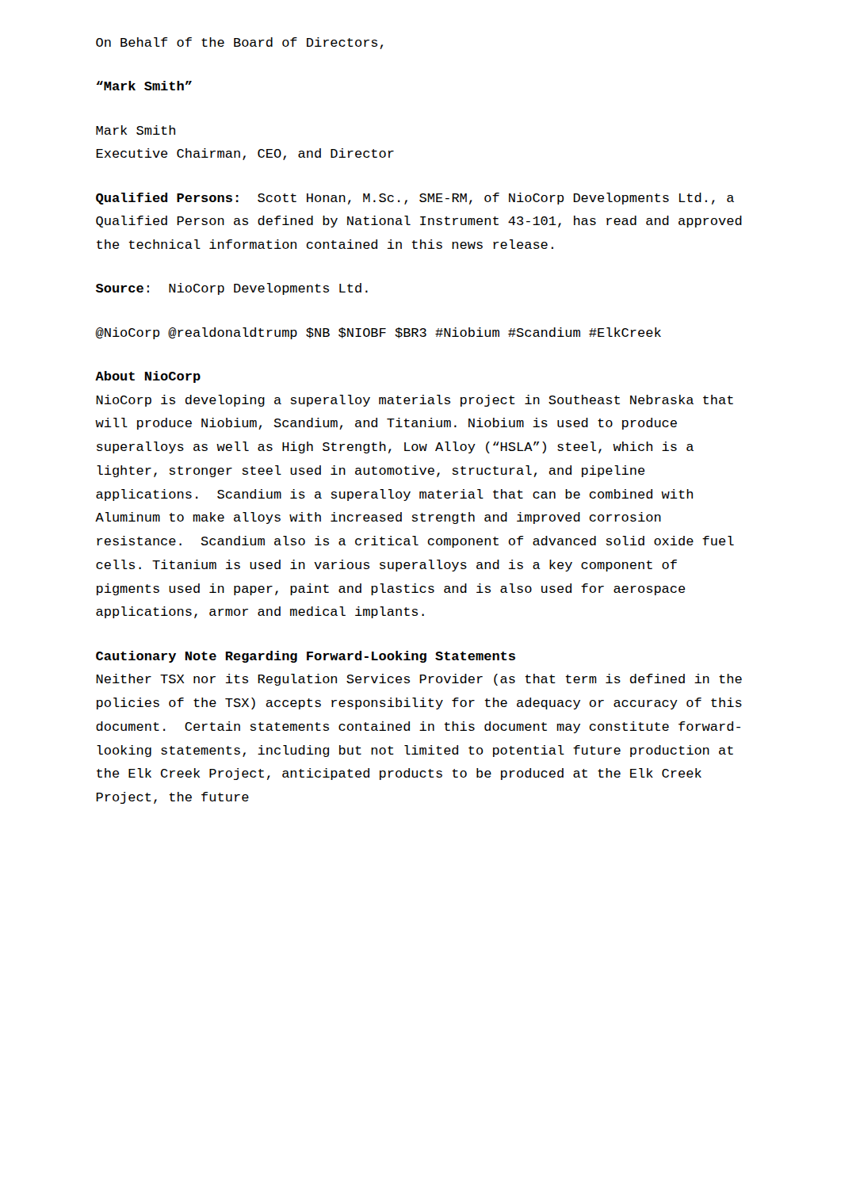On Behalf of the Board of Directors,
“Mark Smith”
Mark Smith
Executive Chairman, CEO, and Director
Qualified Persons: Scott Honan, M.Sc., SME-RM, of NioCorp Developments Ltd., a Qualified Person as defined by National Instrument 43-101, has read and approved the technical information contained in this news release.
Source: NioCorp Developments Ltd.
@NioCorp @realdonaldtrump $NB $NIOBF $BR3 #Niobium #Scandium #ElkCreek
About NioCorp
NioCorp is developing a superalloy materials project in Southeast Nebraska that will produce Niobium, Scandium, and Titanium. Niobium is used to produce superalloys as well as High Strength, Low Alloy (“HSLA”) steel, which is a lighter, stronger steel used in automotive, structural, and pipeline applications. Scandium is a superalloy material that can be combined with Aluminum to make alloys with increased strength and improved corrosion resistance. Scandium also is a critical component of advanced solid oxide fuel cells. Titanium is used in various superalloys and is a key component of pigments used in paper, paint and plastics and is also used for aerospace applications, armor and medical implants.
Cautionary Note Regarding Forward-Looking Statements
Neither TSX nor its Regulation Services Provider (as that term is defined in the policies of the TSX) accepts responsibility for the adequacy or accuracy of this document. Certain statements contained in this document may constitute forward-looking statements, including but not limited to potential future production at the Elk Creek Project, anticipated products to be produced at the Elk Creek Project, the future